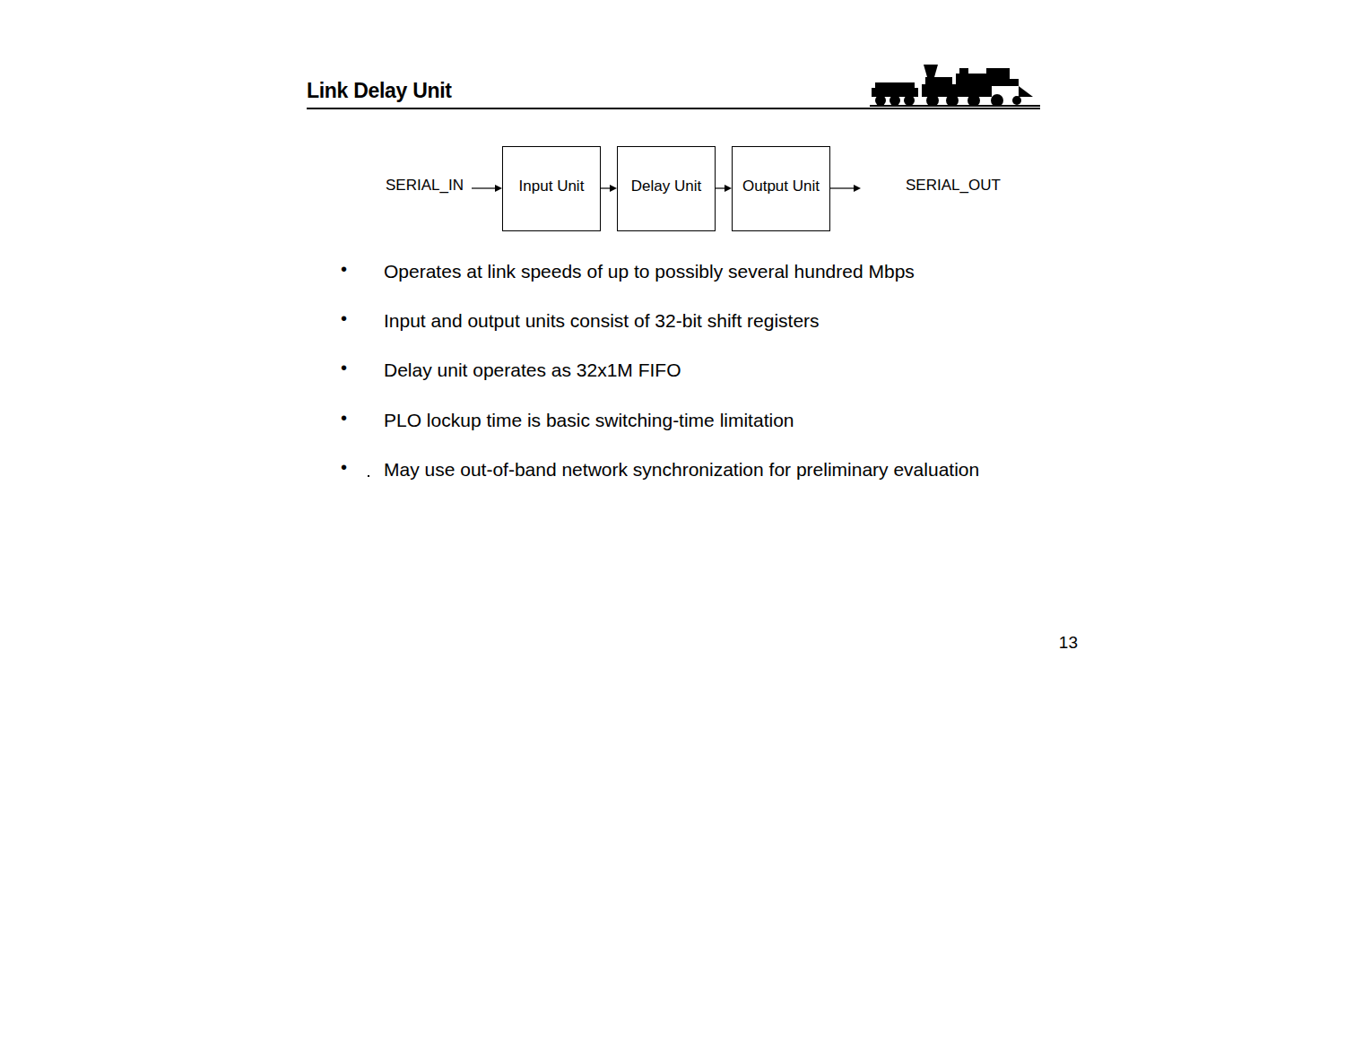Link Delay Unit
SERIAL_IN
Input Unit
Delay Unit
Output Unit
SERIAL_OUT
Operates at link speeds of up to possibly several hundred Mbps
Input and output units consist of 32-bit shift registers
Delay unit operates as 32x1M FIFO
PLO lockup time is basic switching-time limitation
May use out-of-band network synchronization for preliminary evaluation
13